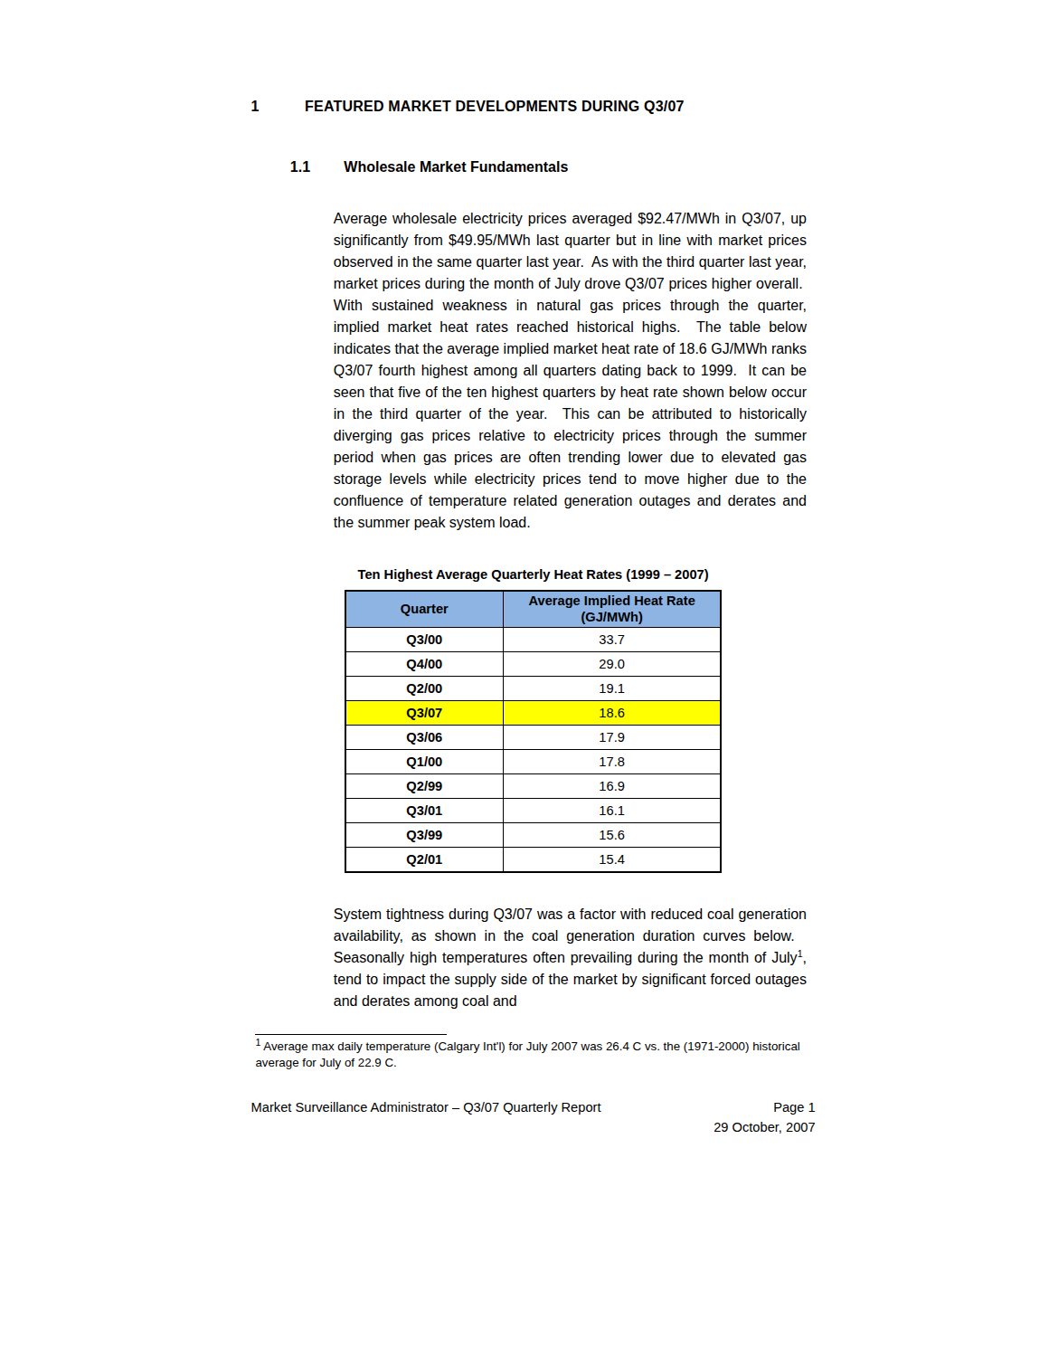1 FEATURED MARKET DEVELOPMENTS DURING Q3/07
1.1 Wholesale Market Fundamentals
Average wholesale electricity prices averaged $92.47/MWh in Q3/07, up significantly from $49.95/MWh last quarter but in line with market prices observed in the same quarter last year. As with the third quarter last year, market prices during the month of July drove Q3/07 prices higher overall. With sustained weakness in natural gas prices through the quarter, implied market heat rates reached historical highs. The table below indicates that the average implied market heat rate of 18.6 GJ/MWh ranks Q3/07 fourth highest among all quarters dating back to 1999. It can be seen that five of the ten highest quarters by heat rate shown below occur in the third quarter of the year. This can be attributed to historically diverging gas prices relative to electricity prices through the summer period when gas prices are often trending lower due to elevated gas storage levels while electricity prices tend to move higher due to the confluence of temperature related generation outages and derates and the summer peak system load.
Ten Highest Average Quarterly Heat Rates (1999 – 2007)
| Quarter | Average Implied Heat Rate (GJ/MWh) |
| --- | --- |
| Q3/00 | 33.7 |
| Q4/00 | 29.0 |
| Q2/00 | 19.1 |
| Q3/07 | 18.6 |
| Q3/06 | 17.9 |
| Q1/00 | 17.8 |
| Q2/99 | 16.9 |
| Q3/01 | 16.1 |
| Q3/99 | 15.6 |
| Q2/01 | 15.4 |
System tightness during Q3/07 was a factor with reduced coal generation availability, as shown in the coal generation duration curves below. Seasonally high temperatures often prevailing during the month of July1, tend to impact the supply side of the market by significant forced outages and derates among coal and
1 Average max daily temperature (Calgary Int'l) for July 2007 was 26.4 C vs. the (1971-2000) historical average for July of 22.9 C.
Market Surveillance Administrator – Q3/07 Quarterly Report
Page 1
29 October, 2007